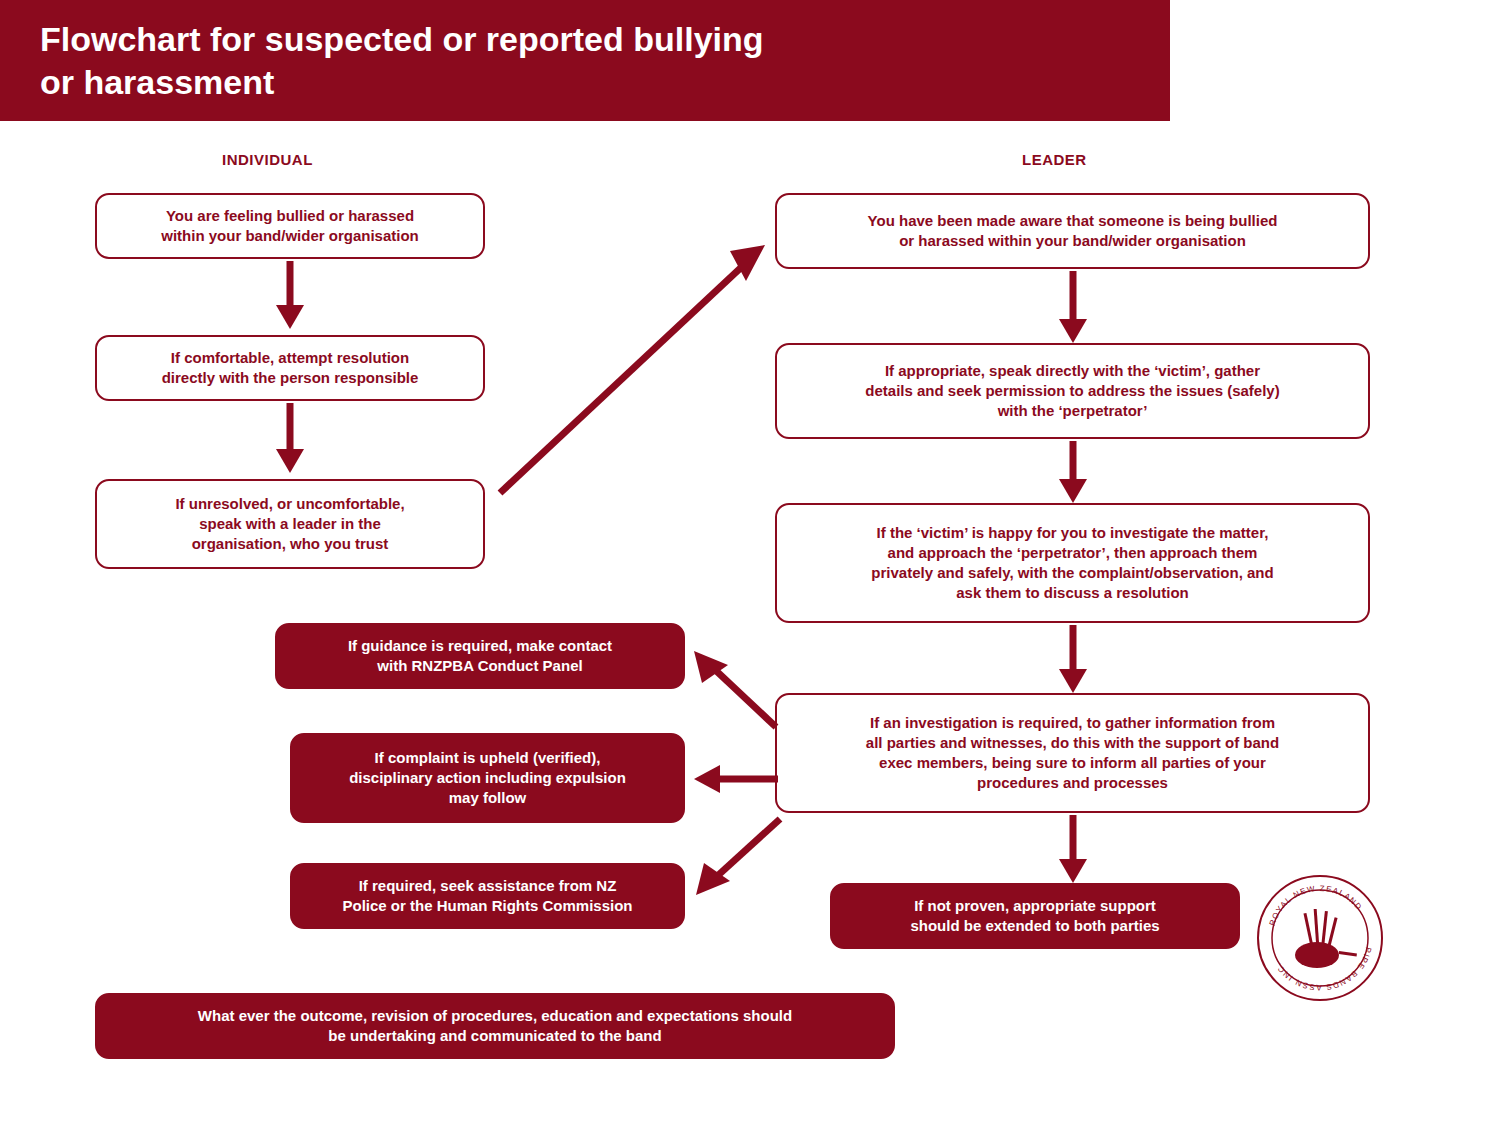Flowchart for suspected or reported bullying
or harassment
INDIVIDUAL
LEADER
You are feeling bullied or harassed
within your band/wider organisation
If comfortable, attempt resolution
directly with the person responsible
If unresolved, or uncomfortable,
speak with a leader in the
organisation, who you trust
You have been made aware that someone is being bullied
or harassed within your band/wider organisation
If appropriate, speak directly with the ‘victim’, gather
details and seek permission to address the issues (safely)
with the ‘perpetrator’
If the ‘victim’ is happy for you to investigate the matter,
and approach the ‘perpetrator’, then approach them
privately and safely, with the complaint/observation, and
ask them to discuss a resolution
If an investigation is required, to gather information from
all parties and witnesses, do this with the support of band
exec members, being sure to inform all parties of your
procedures and processes
If guidance is required, make contact
with RNZPBA Conduct Panel
If complaint is upheld (verified),
disciplinary action including expulsion
may follow
If required, seek assistance from NZ
Police or the Human Rights Commission
If not proven, appropriate support
should be extended to both parties
What ever the outcome, revision of procedures, education and expectations should
be undertaking and communicated to the band
ROYAL NEW ZEALAND PIPE BANDS ASSN INC.